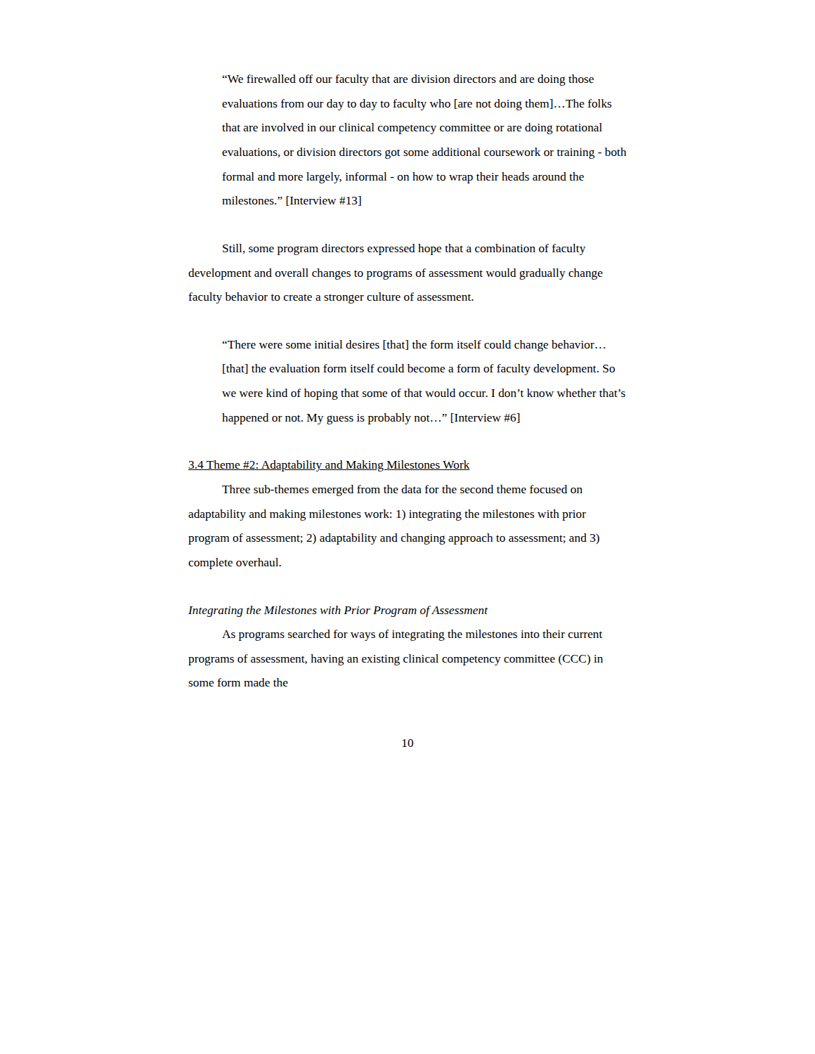“We firewalled off our faculty that are division directors and are doing those evaluations from our day to day to faculty who [are not doing them]…The folks that are involved in our clinical competency committee or are doing rotational evaluations, or division directors got some additional coursework or training - both formal and more largely, informal - on how to wrap their heads around the milestones.” [Interview #13]
Still, some program directors expressed hope that a combination of faculty development and overall changes to programs of assessment would gradually change faculty behavior to create a stronger culture of assessment.
“There were some initial desires [that] the form itself could change behavior…[that] the evaluation form itself could become a form of faculty development. So we were kind of hoping that some of that would occur. I don’t know whether that’s happened or not. My guess is probably not…” [Interview #6]
3.4 Theme #2: Adaptability and Making Milestones Work
Three sub-themes emerged from the data for the second theme focused on adaptability and making milestones work: 1) integrating the milestones with prior program of assessment; 2) adaptability and changing approach to assessment; and 3) complete overhaul.
Integrating the Milestones with Prior Program of Assessment
As programs searched for ways of integrating the milestones into their current programs of assessment, having an existing clinical competency committee (CCC) in some form made the
10